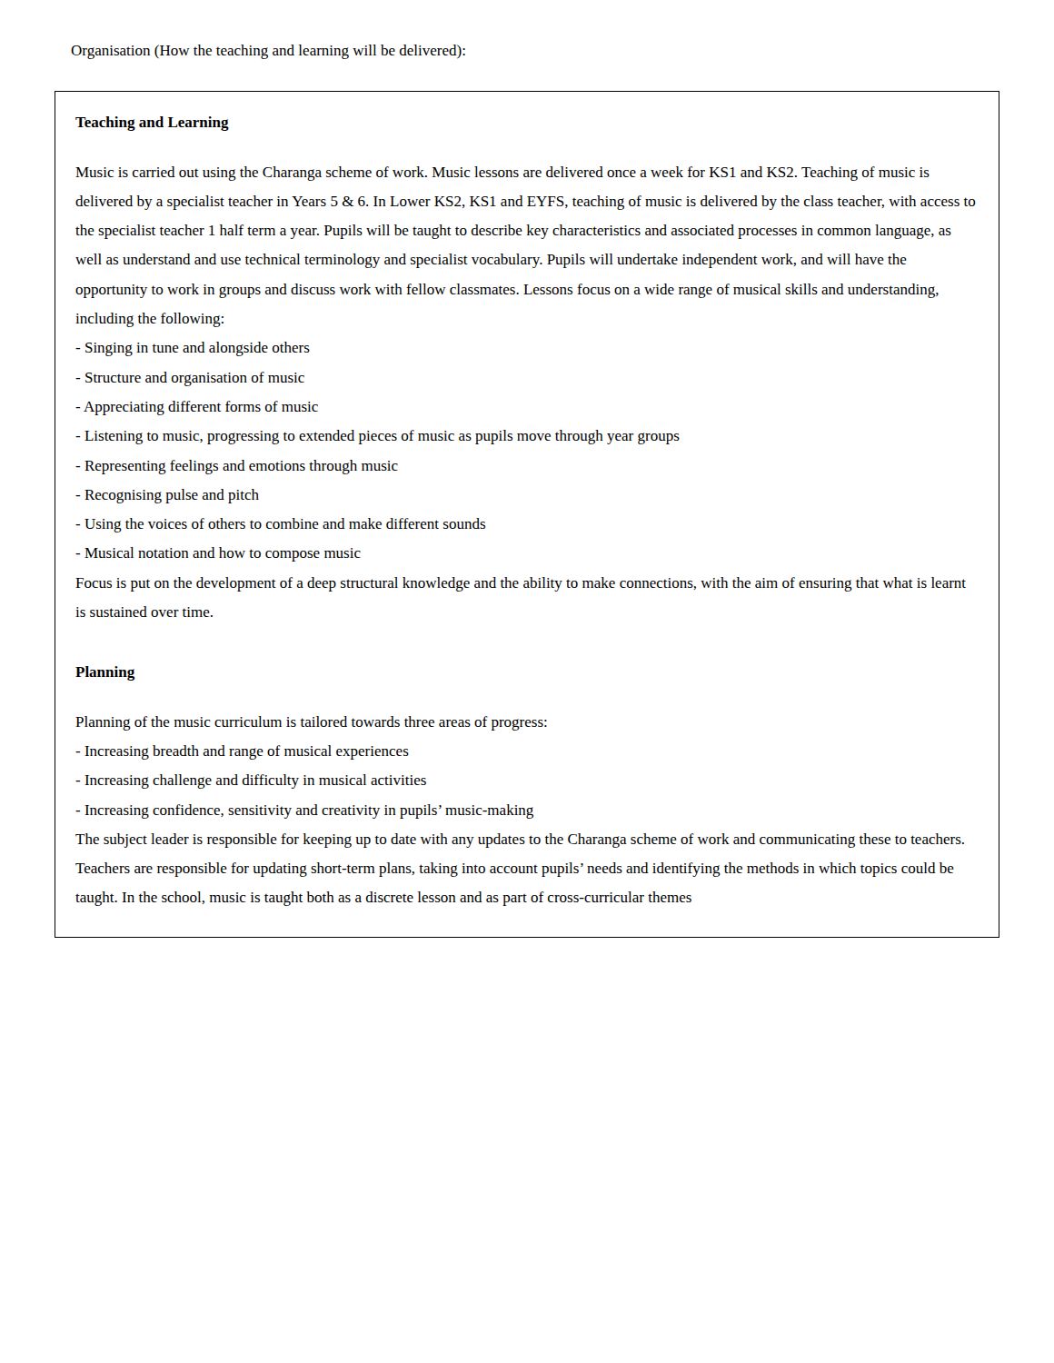Organisation (How the teaching and learning will be delivered):
Teaching and Learning
Music is carried out using the Charanga scheme of work. Music lessons are delivered once a week for KS1 and KS2. Teaching of music is delivered by a specialist teacher in Years 5 & 6. In Lower KS2, KS1 and EYFS, teaching of music is delivered by the class teacher, with access to the specialist teacher 1 half term a year. Pupils will be taught to describe key characteristics and associated processes in common language, as well as understand and use technical terminology and specialist vocabulary. Pupils will undertake independent work, and will have the opportunity to work in groups and discuss work with fellow classmates. Lessons focus on a wide range of musical skills and understanding, including the following:
Singing in tune and alongside others
Structure and organisation of music
Appreciating different forms of music
Listening to music, progressing to extended pieces of music as pupils move through year groups
Representing feelings and emotions through music
Recognising pulse and pitch
Using the voices of others to combine and make different sounds
Musical notation and how to compose music
Focus is put on the development of a deep structural knowledge and the ability to make connections, with the aim of ensuring that what is learnt is sustained over time.
Planning
Planning of the music curriculum is tailored towards three areas of progress:
Increasing breadth and range of musical experiences
Increasing challenge and difficulty in musical activities
Increasing confidence, sensitivity and creativity in pupils’ music-making
The subject leader is responsible for keeping up to date with any updates to the Charanga scheme of work and communicating these to teachers. Teachers are responsible for updating short-term plans, taking into account pupils’ needs and identifying the methods in which topics could be taught. In the school, music is taught both as a discrete lesson and as part of cross-curricular themes